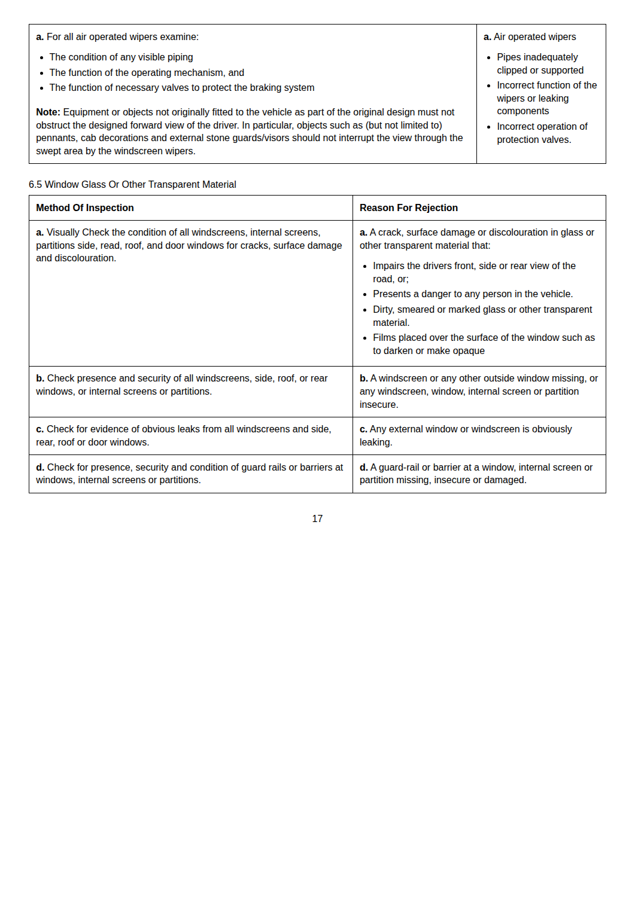| a. For all air operated wipers examine: The condition of any visible piping The function of the operating mechanism, and The function of necessary valves to protect the braking system Note: Equipment or objects not originally fitted to the vehicle as part of the original design must not obstruct the designed forward view of the driver. In particular, objects such as (but not limited to) pennants, cab decorations and external stone guards/visors should not interrupt the view through the swept area by the windscreen wipers. | a. Air operated wipers Pipes inadequately clipped or supported Incorrect function of the wipers or leaking components Incorrect operation of protection valves. |
6.5 Window Glass Or Other Transparent Material
| Method Of Inspection | Reason For Rejection |
| --- | --- |
| a. Visually Check the condition of all windscreens, internal screens, partitions side, read, roof, and door windows for cracks, surface damage and discolouration. | a. A crack, surface damage or discolouration in glass or other transparent material that: Impairs the drivers front, side or rear view of the road, or; Presents a danger to any person in the vehicle. Dirty, smeared or marked glass or other transparent material. Films placed over the surface of the window such as to darken or make opaque |
| b. Check presence and security of all windscreens, side, roof, or rear windows, or internal screens or partitions. | b. A windscreen or any other outside window missing, or any windscreen, window, internal screen or partition insecure. |
| c. Check for evidence of obvious leaks from all windscreens and side, rear, roof or door windows. | c. Any external window or windscreen is obviously leaking. |
| d. Check for presence, security and condition of guard rails or barriers at windows, internal screens or partitions. | d. A guard-rail or barrier at a window, internal screen or partition missing, insecure or damaged. |
17